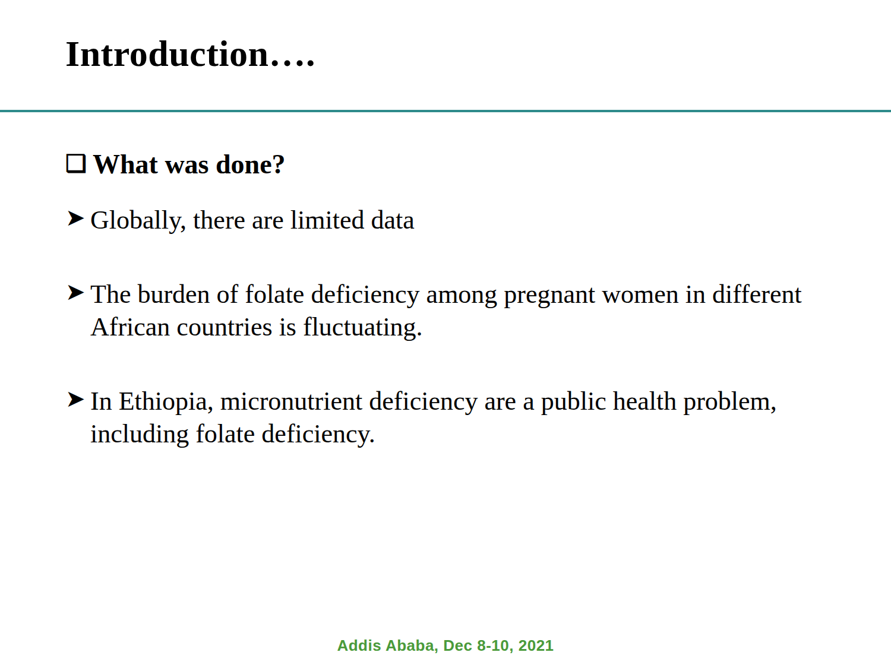Introduction….
❑What was done?
➤Globally, there are limited data
➤The burden of folate deficiency among pregnant women in different African countries is fluctuating.
➤In Ethiopia, micronutrient deficiency are a public health problem, including folate deficiency.
Addis Ababa, Dec 8-10, 2021